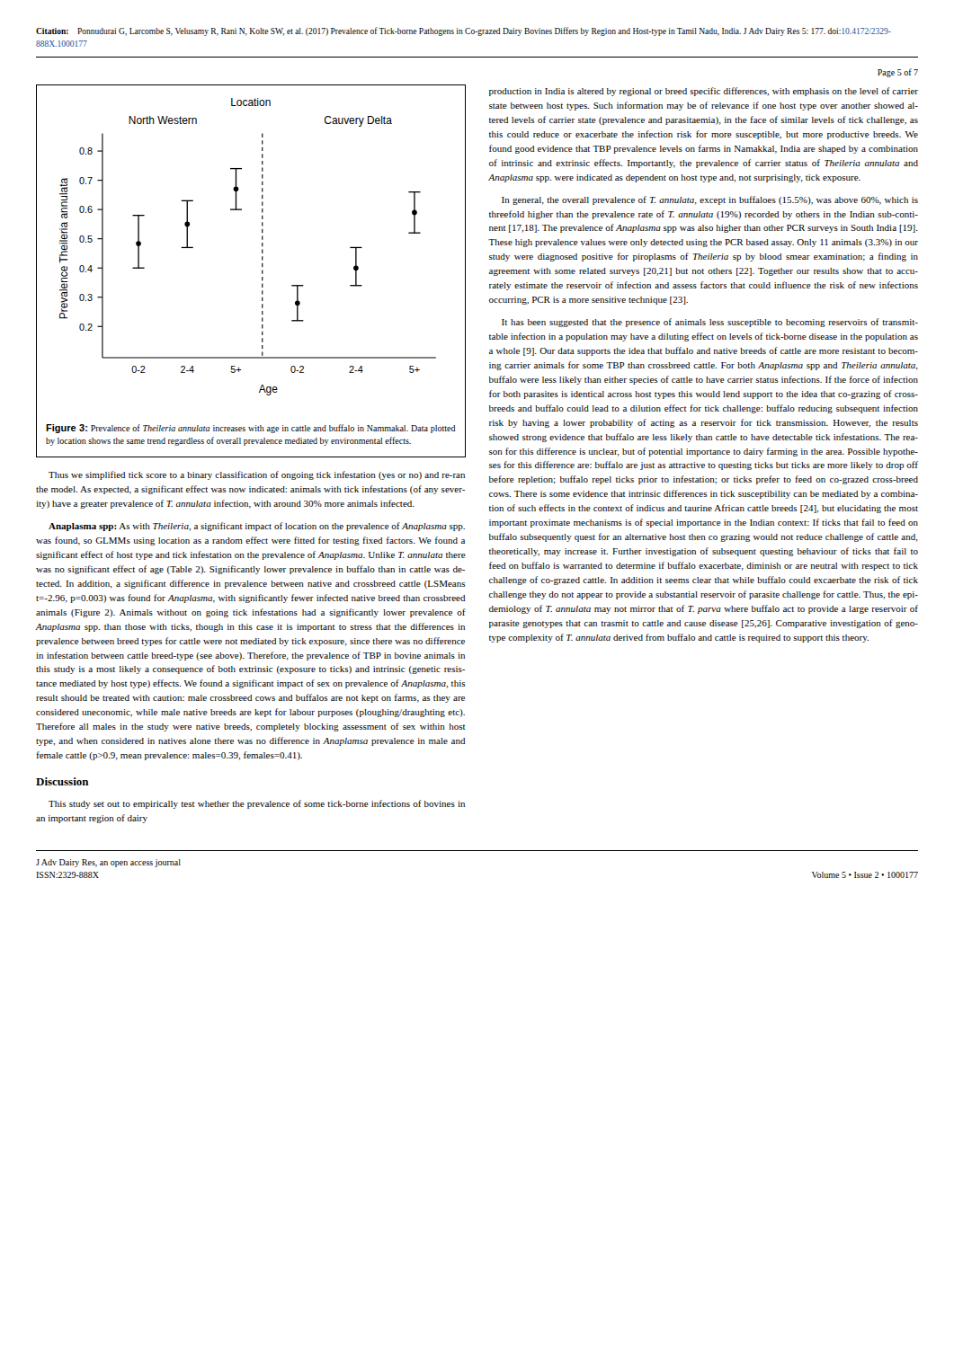Citation: Ponnudurai G, Larcombe S, Velusamy R, Rani N, Kolte SW, et al. (2017) Prevalence of Tick-borne Pathogens in Co-grazed Dairy Bovines Differs by Region and Host-type in Tamil Nadu, India. J Adv Dairy Res 5: 177. doi:10.4172/2329-888X.1000177
Page 5 of 7
Location North Western Cauvery Delta 0.8 0.7 0.6 0.5 0.4 0.3 0.2 Prevalence Theileria annulata 0-2 2-4 5+ 0-2 2-4 5+ Age
Figure 3: Prevalence of Theileria annulata increases with age in cattle and buffalo in Nammakal. Data plotted by location shows the same trend regardless of overall prevalence mediated by environmental effects.
Thus we simplified tick score to a binary classification of ongoing tick infestation (yes or no) and re-ran the model. As expected, a significant effect was now indicated: animals with tick infestations (of any severity) have a greater prevalence of T. annulata infection, with around 30% more animals infected.
Anaplasma spp: As with Theileria, a significant impact of location on the prevalence of Anaplasma spp. was found, so GLMMs using location as a random effect were fitted for testing fixed factors. We found a significant effect of host type and tick infestation on the prevalence of Anaplasma. Unlike T. annulata there was no significant effect of age (Table 2). Significantly lower prevalence in buffalo than in cattle was detected. In addition, a significant difference in prevalence between native and crossbreed cattle (LSMeans t=-2.96, p=0.003) was found for Anaplasma, with significantly fewer infected native breed than crossbreed animals (Figure 2). Animals without on going tick infestations had a significantly lower prevalence of Anaplasma spp. than those with ticks, though in this case it is important to stress that the differences in prevalence between breed types for cattle were not mediated by tick exposure, since there was no difference in infestation between cattle breed-type (see above). Therefore, the prevalence of TBP in bovine animals in this study is a most likely a consequence of both extrinsic (exposure to ticks) and intrinsic (genetic resistance mediated by host type) effects. We found a significant impact of sex on prevalence of Anaplasma, this result should be treated with caution: male crossbreed cows and buffalos are not kept on farms, as they are considered uneconomic, while male native breeds are kept for labour purposes (ploughing/draughting etc). Therefore all males in the study were native breeds, completely blocking assessment of sex within host type, and when considered in natives alone there was no difference in Anaplamsa prevalence in male and female cattle (p>0.9, mean prevalence: males=0.39, females=0.41).
Discussion
This study set out to empirically test whether the prevalence of some tick-borne infections of bovines in an important region of dairy
production in India is altered by regional or breed specific differences, with emphasis on the level of carrier state between host types. Such information may be of relevance if one host type over another showed altered levels of carrier state (prevalence and parasitaemia), in the face of similar levels of tick challenge, as this could reduce or exacerbate the infection risk for more susceptible, but more productive breeds. We found good evidence that TBP prevalence levels on farms in Namakkal, India are shaped by a combination of intrinsic and extrinsic effects. Importantly, the prevalence of carrier status of Theileria annulata and Anaplasma spp. were indicated as dependent on host type and, not surprisingly, tick exposure.
In general, the overall prevalence of T. annulata, except in buffaloes (15.5%), was above 60%, which is threefold higher than the prevalence rate of T. annulata (19%) recorded by others in the Indian sub-continent [17,18]. The prevalence of Anaplasma spp was also higher than other PCR surveys in South India [19]. These high prevalence values were only detected using the PCR based assay. Only 11 animals (3.3%) in our study were diagnosed positive for piroplasms of Theileria sp by blood smear examination; a finding in agreement with some related surveys [20,21] but not others [22]. Together our results show that to accurately estimate the reservoir of infection and assess factors that could influence the risk of new infections occurring, PCR is a more sensitive technique [23].
It has been suggested that the presence of animals less susceptible to becoming reservoirs of transmittable infection in a population may have a diluting effect on levels of tick-borne disease in the population as a whole [9]. Our data supports the idea that buffalo and native breeds of cattle are more resistant to becoming carrier animals for some TBP than crossbreed cattle. For both Anaplasma spp and Theileria annulata, buffalo were less likely than either species of cattle to have carrier status infections. If the force of infection for both parasites is identical across host types this would lend support to the idea that co-grazing of crossbreeds and buffalo could lead to a dilution effect for tick challenge: buffalo reducing subsequent infection risk by having a lower probability of acting as a reservoir for tick transmission. However, the results showed strong evidence that buffalo are less likely than cattle to have detectable tick infestations. The reason for this difference is unclear, but of potential importance to dairy farming in the area. Possible hypotheses for this difference are: buffalo are just as attractive to questing ticks but ticks are more likely to drop off before repletion; buffalo repel ticks prior to infestation; or ticks prefer to feed on co-grazed cross-breed cows. There is some evidence that intrinsic differences in tick susceptibility can be mediated by a combination of such effects in the context of indicus and taurine African cattle breeds [24], but elucidating the most important proximate mechanisms is of special importance in the Indian context: If ticks that fail to feed on buffalo subsequently quest for an alternative host then co grazing would not reduce challenge of cattle and, theoretically, may increase it. Further investigation of subsequent questing behaviour of ticks that fail to feed on buffalo is warranted to determine if buffalo exacerbate, diminish or are neutral with respect to tick challenge of co-grazed cattle. In addition it seems clear that while buffalo could excaerbate the risk of tick challenge they do not appear to provide a substantial reservoir of parasite challenge for cattle. Thus, the epidemiology of T. annulata may not mirror that of T. parva where buffalo act to provide a large reservoir of parasite genotypes that can trasmit to cattle and cause disease [25,26]. Comparative investigation of genotype complexity of T. annulata derived from buffalo and cattle is required to support this theory.
J Adv Dairy Res, an open access journal
ISSN:2329-888X
Volume 5 • Issue 2 • 1000177